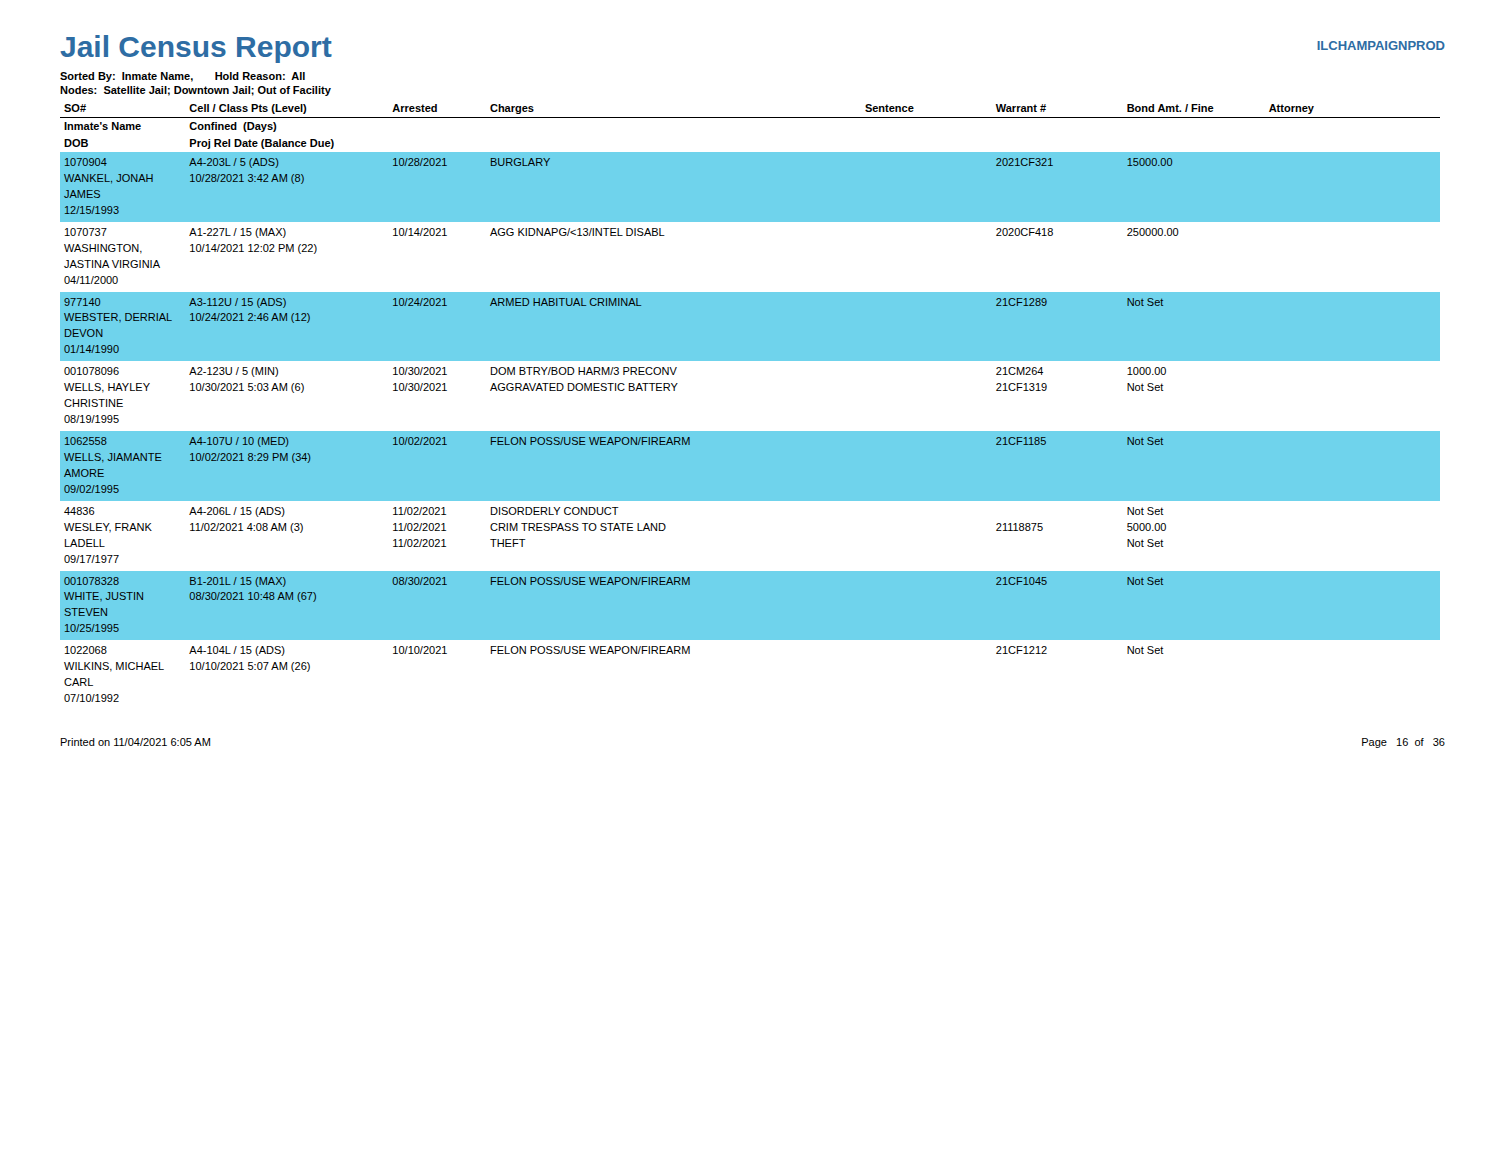Jail Census Report
ILCHAMPAIGNPROD
Sorted By: Inmate Name, Hold Reason: All
Nodes: Satellite Jail; Downtown Jail; Out of Facility
| SO# | Cell / Class Pts (Level) | Arrested | Charges | Sentence | Warrant # | Bond Amt. / Fine | Attorney |
| --- | --- | --- | --- | --- | --- | --- | --- |
| Inmate's Name | Confined (Days) | | | | | | |
| DOB | Proj Rel Date (Balance Due) | | | | | | |
| 1070904 WANKEL, JONAH JAMES 12/15/1993 | A4-203L / 5 (ADS) 10/28/2021 3:42 AM (8) | 10/28/2021 | BURGLARY | | 2021CF321 | 15000.00 | |
| 1070737 WASHINGTON, JASTINA VIRGINIA 04/11/2000 | A1-227L / 15 (MAX) 10/14/2021 12:02 PM (22) | 10/14/2021 | AGG KIDNAPG/<13/INTEL DISABL | | 2020CF418 | 250000.00 | |
| 977140 WEBSTER, DERRIAL DEVON 01/14/1990 | A3-112U / 15 (ADS) 10/24/2021 2:46 AM (12) | 10/24/2021 | ARMED HABITUAL CRIMINAL | | 21CF1289 | Not Set | |
| 001078096 WELLS, HAYLEY CHRISTINE 08/19/1995 | A2-123U / 5 (MIN) 10/30/2021 5:03 AM (6) | 10/30/2021 10/30/2021 | DOM BTRY/BOD HARM/3 PRECONV AGGRAVATED DOMESTIC BATTERY | | 21CM264 21CF1319 | 1000.00 Not Set | |
| 1062558 WELLS, JIAMANTE AMORE 09/02/1995 | A4-107U / 10 (MED) 10/02/2021 8:29 PM (34) | 10/02/2021 | FELON POSS/USE WEAPON/FIREARM | | 21CF1185 | Not Set | |
| 44836 WESLEY, FRANK LADELL 09/17/1977 | A4-206L / 15 (ADS) 11/02/2021 4:08 AM (3) | 11/02/2021 11/02/2021 11/02/2021 | DISORDERLY CONDUCT CRIM TRESPASS TO STATE LAND THEFT | | 21118875 | Not Set 5000.00 Not Set | |
| 001078328 WHITE, JUSTIN STEVEN 10/25/1995 | B1-201L / 15 (MAX) 08/30/2021 10:48 AM (67) | 08/30/2021 | FELON POSS/USE WEAPON/FIREARM | | 21CF1045 | Not Set | |
| 1022068 WILKINS, MICHAEL CARL 07/10/1992 | A4-104L / 15 (ADS) 10/10/2021 5:07 AM (26) | 10/10/2021 | FELON POSS/USE WEAPON/FIREARM | | 21CF1212 | Not Set | |
Printed on 11/04/2021 6:05 AM Page 16 of 36